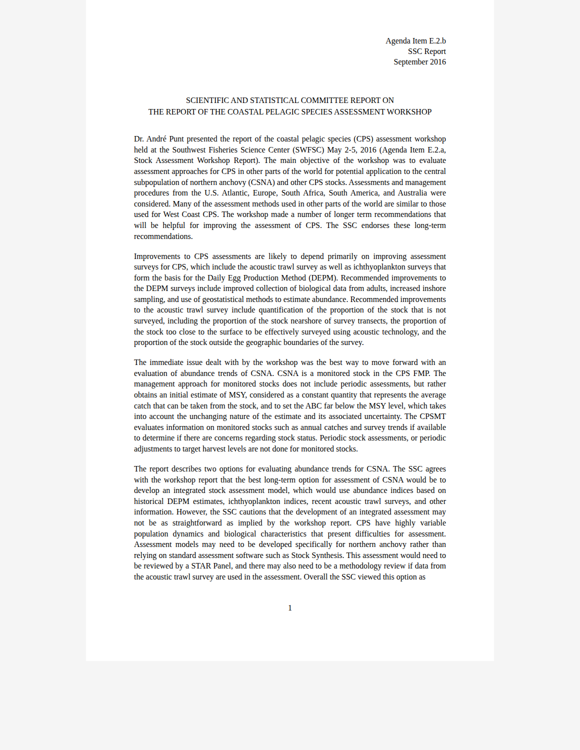Agenda Item E.2.b
SSC Report
September 2016
SCIENTIFIC AND STATISTICAL COMMITTEE REPORT ON
THE REPORT OF THE COASTAL PELAGIC SPECIES ASSESSMENT WORKSHOP
Dr. André Punt presented the report of the coastal pelagic species (CPS) assessment workshop held at the Southwest Fisheries Science Center (SWFSC) May 2-5, 2016 (Agenda Item E.2.a, Stock Assessment Workshop Report). The main objective of the workshop was to evaluate assessment approaches for CPS in other parts of the world for potential application to the central subpopulation of northern anchovy (CSNA) and other CPS stocks. Assessments and management procedures from the U.S. Atlantic, Europe, South Africa, South America, and Australia were considered. Many of the assessment methods used in other parts of the world are similar to those used for West Coast CPS. The workshop made a number of longer term recommendations that will be helpful for improving the assessment of CPS. The SSC endorses these long-term recommendations.
Improvements to CPS assessments are likely to depend primarily on improving assessment surveys for CPS, which include the acoustic trawl survey as well as ichthyoplankton surveys that form the basis for the Daily Egg Production Method (DEPM). Recommended improvements to the DEPM surveys include improved collection of biological data from adults, increased inshore sampling, and use of geostatistical methods to estimate abundance. Recommended improvements to the acoustic trawl survey include quantification of the proportion of the stock that is not surveyed, including the proportion of the stock nearshore of survey transects, the proportion of the stock too close to the surface to be effectively surveyed using acoustic technology, and the proportion of the stock outside the geographic boundaries of the survey.
The immediate issue dealt with by the workshop was the best way to move forward with an evaluation of abundance trends of CSNA. CSNA is a monitored stock in the CPS FMP. The management approach for monitored stocks does not include periodic assessments, but rather obtains an initial estimate of MSY, considered as a constant quantity that represents the average catch that can be taken from the stock, and to set the ABC far below the MSY level, which takes into account the unchanging nature of the estimate and its associated uncertainty. The CPSMT evaluates information on monitored stocks such as annual catches and survey trends if available to determine if there are concerns regarding stock status. Periodic stock assessments, or periodic adjustments to target harvest levels are not done for monitored stocks.
The report describes two options for evaluating abundance trends for CSNA. The SSC agrees with the workshop report that the best long-term option for assessment of CSNA would be to develop an integrated stock assessment model, which would use abundance indices based on historical DEPM estimates, ichthyoplankton indices, recent acoustic trawl surveys, and other information. However, the SSC cautions that the development of an integrated assessment may not be as straightforward as implied by the workshop report. CPS have highly variable population dynamics and biological characteristics that present difficulties for assessment. Assessment models may need to be developed specifically for northern anchovy rather than relying on standard assessment software such as Stock Synthesis. This assessment would need to be reviewed by a STAR Panel, and there may also need to be a methodology review if data from the acoustic trawl survey are used in the assessment. Overall the SSC viewed this option as
1